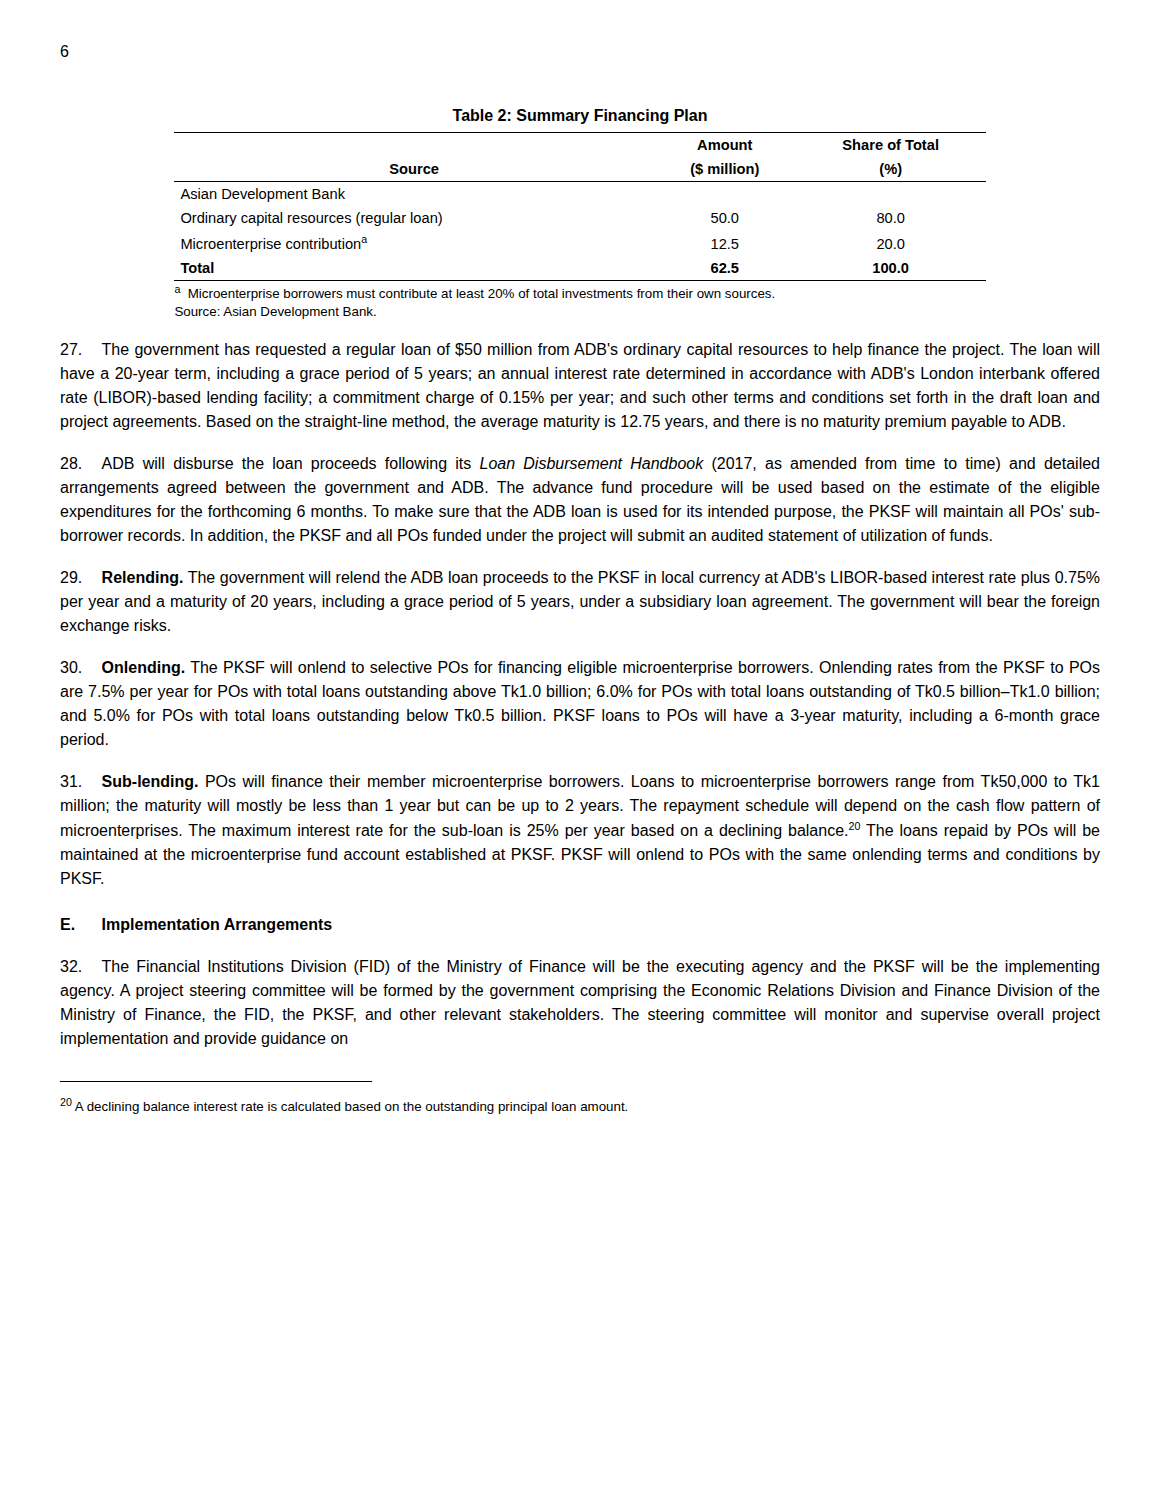6
Table 2: Summary Financing Plan
| | Amount | Share of Total |
| --- | --- | --- |
| Source | ($ million) | (%) |
| Asian Development Bank | | |
| Ordinary capital resources (regular loan) | 50.0 | 80.0 |
| Microenterprise contribution a | 12.5 | 20.0 |
| Total | 62.5 | 100.0 |
a Microenterprise borrowers must contribute at least 20% of total investments from their own sources.
Source: Asian Development Bank.
27. The government has requested a regular loan of $50 million from ADB's ordinary capital resources to help finance the project. The loan will have a 20-year term, including a grace period of 5 years; an annual interest rate determined in accordance with ADB's London interbank offered rate (LIBOR)-based lending facility; a commitment charge of 0.15% per year; and such other terms and conditions set forth in the draft loan and project agreements. Based on the straight-line method, the average maturity is 12.75 years, and there is no maturity premium payable to ADB.
28. ADB will disburse the loan proceeds following its Loan Disbursement Handbook (2017, as amended from time to time) and detailed arrangements agreed between the government and ADB. The advance fund procedure will be used based on the estimate of the eligible expenditures for the forthcoming 6 months. To make sure that the ADB loan is used for its intended purpose, the PKSF will maintain all POs' sub-borrower records. In addition, the PKSF and all POs funded under the project will submit an audited statement of utilization of funds.
29. Relending. The government will relend the ADB loan proceeds to the PKSF in local currency at ADB's LIBOR-based interest rate plus 0.75% per year and a maturity of 20 years, including a grace period of 5 years, under a subsidiary loan agreement. The government will bear the foreign exchange risks.
30. Onlending. The PKSF will onlend to selective POs for financing eligible microenterprise borrowers. Onlending rates from the PKSF to POs are 7.5% per year for POs with total loans outstanding above Tk1.0 billion; 6.0% for POs with total loans outstanding of Tk0.5 billion–Tk1.0 billion; and 5.0% for POs with total loans outstanding below Tk0.5 billion. PKSF loans to POs will have a 3-year maturity, including a 6-month grace period.
31. Sub-lending. POs will finance their member microenterprise borrowers. Loans to microenterprise borrowers range from Tk50,000 to Tk1 million; the maturity will mostly be less than 1 year but can be up to 2 years. The repayment schedule will depend on the cash flow pattern of microenterprises. The maximum interest rate for the sub-loan is 25% per year based on a declining balance.20 The loans repaid by POs will be maintained at the microenterprise fund account established at PKSF. PKSF will onlend to POs with the same onlending terms and conditions by PKSF.
E. Implementation Arrangements
32. The Financial Institutions Division (FID) of the Ministry of Finance will be the executing agency and the PKSF will be the implementing agency. A project steering committee will be formed by the government comprising the Economic Relations Division and Finance Division of the Ministry of Finance, the FID, the PKSF, and other relevant stakeholders. The steering committee will monitor and supervise overall project implementation and provide guidance on
20 A declining balance interest rate is calculated based on the outstanding principal loan amount.